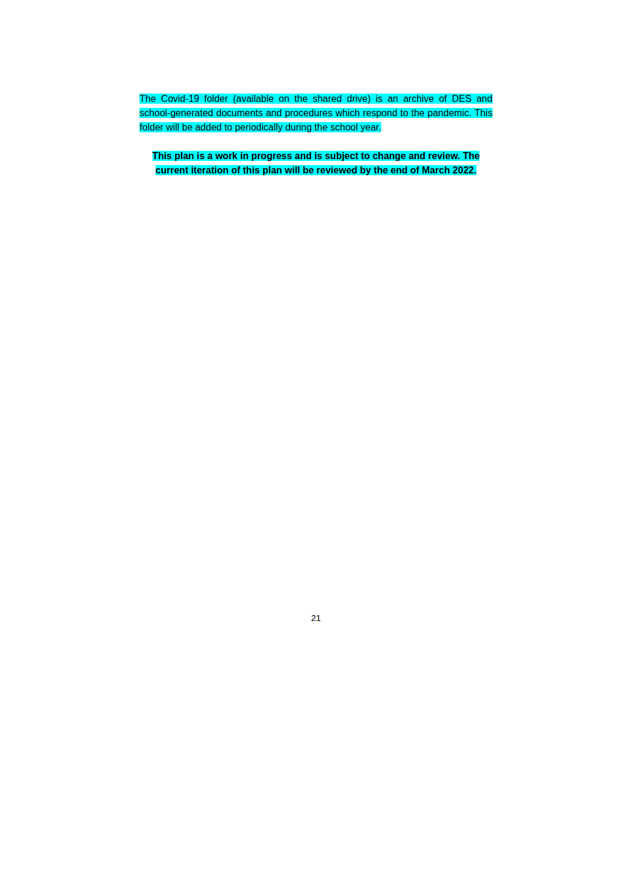The Covid-19 folder (available on the shared drive) is an archive of DES and school-generated documents and procedures which respond to the pandemic. This folder will be added to periodically during the school year.
This plan is a work in progress and is subject to change and review. The current iteration of this plan will be reviewed by the end of March 2022.
21